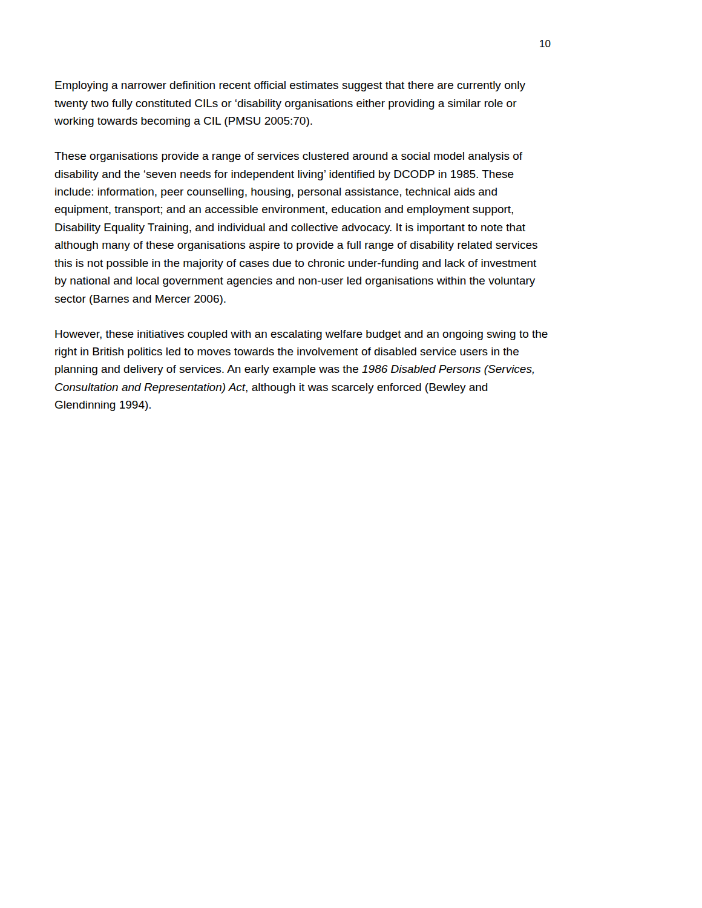10
Employing a narrower definition recent official estimates suggest that there are currently only twenty two fully constituted CILs or ‘disability organisations either providing a similar role or working towards becoming a CIL (PMSU 2005:70).
These organisations provide a range of services clustered around a social model analysis of disability and the ‘seven needs for independent living’ identified by DCODP in 1985. These include: information, peer counselling, housing, personal assistance, technical aids and equipment, transport; and an accessible environment, education and employment support, Disability Equality Training, and individual and collective advocacy. It is important to note that although many of these organisations aspire to provide a full range of disability related services this is not possible in the majority of cases due to chronic under-funding and lack of investment by national and local government agencies and non-user led organisations within the voluntary sector (Barnes and Mercer 2006).
However, these initiatives coupled with an escalating welfare budget and an ongoing swing to the right in British politics led to moves towards the involvement of disabled service users in the planning and delivery of services. An early example was the 1986 Disabled Persons (Services, Consultation and Representation) Act, although it was scarcely enforced (Bewley and Glendinning 1994).